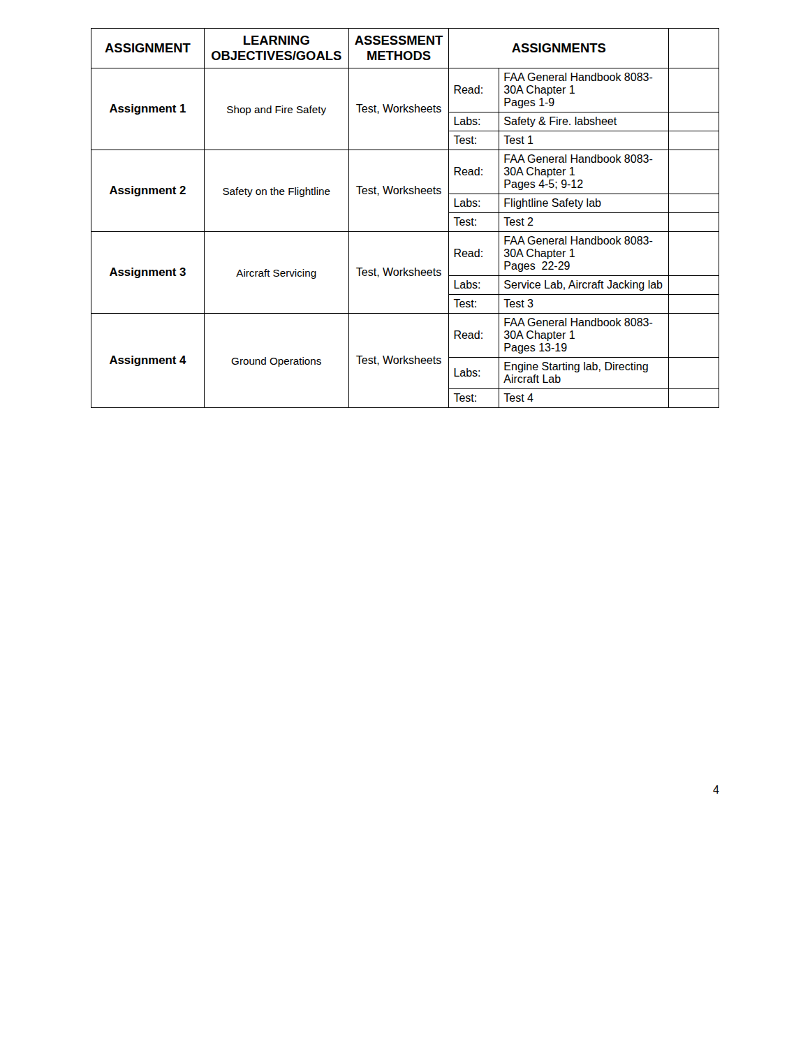| ASSIGNMENT | LEARNING OBJECTIVES/GOALS | ASSESSMENT METHODS | ASSIGNMENTS | |
| --- | --- | --- | --- | --- |
| Assignment 1 | Shop and Fire Safety | Test, Worksheets | Read: | FAA General Handbook 8083-30A Chapter 1 Pages 1-9 | |
| Labs: | Safety & Fire. labsheet | |
| Test: | Test 1 | |
| Assignment 2 | Safety on the Flightline | Test, Worksheets | Read: | FAA General Handbook 8083-30A Chapter 1 Pages 4-5; 9-12 | |
| Labs: | Flightline Safety lab | |
| Test: | Test 2 | |
| Assignment 3 | Aircraft Servicing | Test, Worksheets | Read: | FAA General Handbook 8083-30A Chapter 1 Pages 22-29 | |
| Labs: | Service Lab, Aircraft Jacking lab | |
| Test: | Test 3 | |
| Assignment 4 | Ground Operations | Test, Worksheets | Read: | FAA General Handbook 8083-30A Chapter 1 Pages 13-19 | |
| Labs: | Engine Starting lab, Directing Aircraft Lab | |
| Test: | Test 4 | |
4